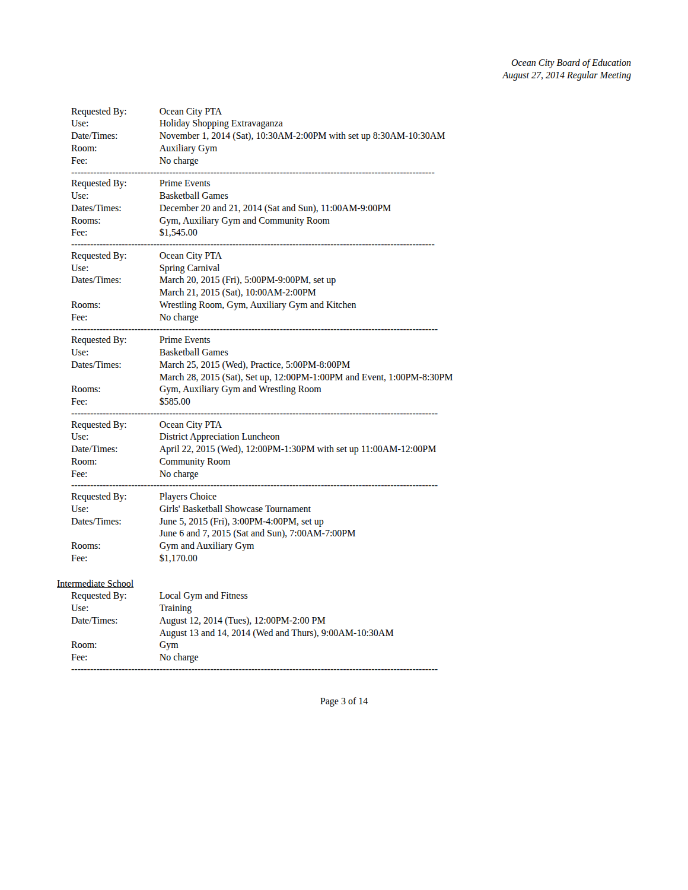Ocean City Board of Education
August 27, 2014 Regular Meeting
| Requested By: | Ocean City PTA |
| Use: | Holiday Shopping Extravaganza |
| Date/Times: | November 1, 2014 (Sat), 10:30AM-2:00PM with set up 8:30AM-10:30AM |
| Room: | Auxiliary Gym |
| Fee: | No charge |
-------------------------------------------------------------------------------------------------------------------
| Requested By: | Prime Events |
| Use: | Basketball Games |
| Dates/Times: | December 20 and 21, 2014 (Sat and Sun), 11:00AM-9:00PM |
| Rooms: | Gym, Auxiliary Gym and Community Room |
| Fee: | $1,545.00 |
-------------------------------------------------------------------------------------------------------------------
| Requested By: | Ocean City PTA |
| Use: | Spring Carnival |
| Dates/Times: | March 20, 2015 (Fri), 5:00PM-9:00PM, set up |
| | March 21, 2015 (Sat), 10:00AM-2:00PM |
| Rooms: | Wrestling Room, Gym, Auxiliary Gym and Kitchen |
| Fee: | No charge |
--------------------------------------------------------------------------------------------------------------------
| Requested By: | Prime Events |
| Use: | Basketball Games |
| Dates/Times: | March 25, 2015 (Wed), Practice, 5:00PM-8:00PM |
| | March 28, 2015 (Sat), Set up, 12:00PM-1:00PM and Event, 1:00PM-8:30PM |
| Rooms: | Gym, Auxiliary Gym and Wrestling Room |
| Fee: | $585.00 |
--------------------------------------------------------------------------------------------------------------------
| Requested By: | Ocean City PTA |
| Use: | District Appreciation Luncheon |
| Date/Times: | April 22, 2015 (Wed), 12:00PM-1:30PM with set up 11:00AM-12:00PM |
| Room: | Community Room |
| Fee: | No charge |
--------------------------------------------------------------------------------------------------------------------
| Requested By: | Players Choice |
| Use: | Girls' Basketball Showcase Tournament |
| Dates/Times: | June 5, 2015 (Fri), 3:00PM-4:00PM, set up |
| | June 6 and 7, 2015 (Sat and Sun), 7:00AM-7:00PM |
| Rooms: | Gym and Auxiliary Gym |
| Fee: | $1,170.00 |
Intermediate School
| Requested By: | Local Gym and Fitness |
| Use: | Training |
| Date/Times: | August 12, 2014 (Tues), 12:00PM-2:00 PM |
| | August 13 and 14, 2014 (Wed and Thurs), 9:00AM-10:30AM |
| Room: | Gym |
| Fee: | No charge |
--------------------------------------------------------------------------------------------------------------------
Page 3 of 14